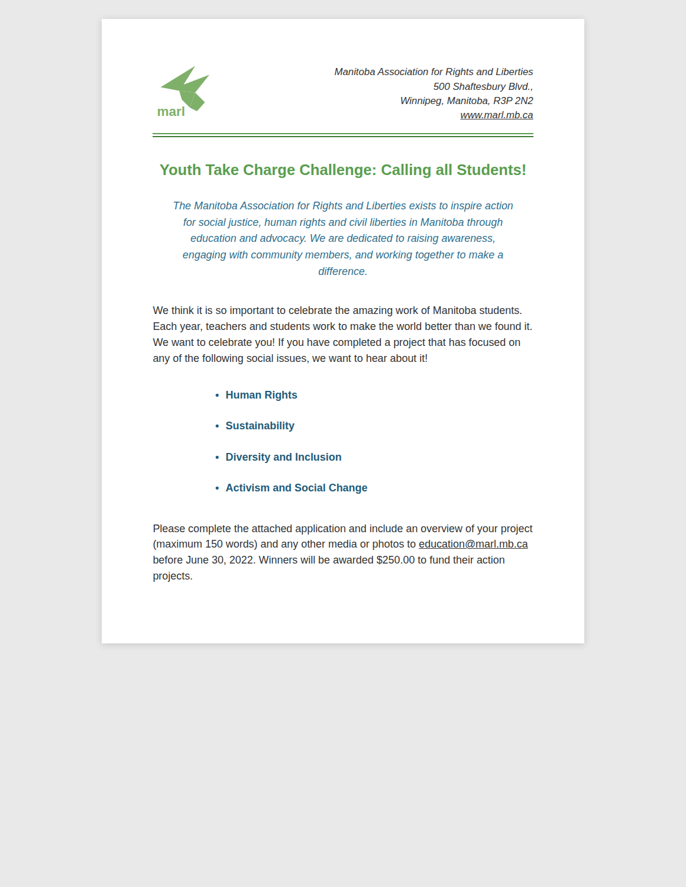MARL — Manitoba Association for Rights and Liberties logo: a green origami bird marl
Manitoba Association for Rights and Liberties
500 Shaftesbury Blvd.,
Winnipeg, Manitoba, R3P 2N2
www.marl.mb.ca
Youth Take Charge Challenge: Calling all Students!
The Manitoba Association for Rights and Liberties exists to inspire action for social justice, human rights and civil liberties in Manitoba through education and advocacy. We are dedicated to raising awareness, engaging with community members, and working together to make a difference.
We think it is so important to celebrate the amazing work of Manitoba students. Each year, teachers and students work to make the world better than we found it. We want to celebrate you! If you have completed a project that has focused on any of the following social issues, we want to hear about it!
Human Rights
Sustainability
Diversity and Inclusion
Activism and Social Change
Please complete the attached application and include an overview of your project (maximum 150 words) and any other media or photos to education@marl.mb.ca before June 30, 2022. Winners will be awarded $250.00 to fund their action projects.